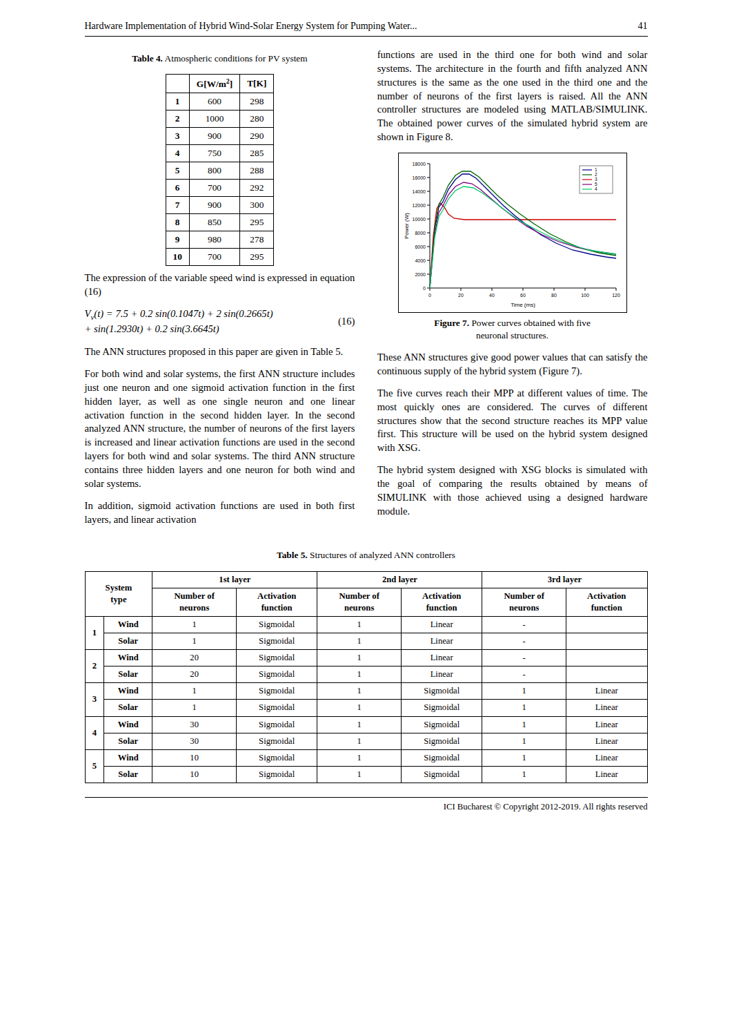Hardware Implementation of Hybrid Wind-Solar Energy System for Pumping Water... 41
Table 4. Atmospheric conditions for PV system
| | G[W/m 2 ] | T[K] |
| --- | --- | --- |
| 1 | 600 | 298 |
| 2 | 1000 | 280 |
| 3 | 900 | 290 |
| 4 | 750 | 285 |
| 5 | 800 | 288 |
| 6 | 700 | 292 |
| 7 | 900 | 300 |
| 8 | 850 | 295 |
| 9 | 980 | 278 |
| 10 | 700 | 295 |
The expression of the variable speed wind is expressed in equation (16)
Vv(t) = 7.5 + 0.2 sin(0.1047t) + 2 sin(0.2665t)
+ sin(1.2930t) + 0.2 sin(3.6645t)
(16)
The ANN structures proposed in this paper are given in Table 5.
For both wind and solar systems, the first ANN structure includes just one neuron and one sigmoid activation function in the first hidden layer, as well as one single neuron and one linear activation function in the second hidden layer. In the second analyzed ANN structure, the number of neurons of the first layers is increased and linear activation functions are used in the second layers for both wind and solar systems. The third ANN structure contains three hidden layers and one neuron for both wind and solar systems.
In addition, sigmoid activation functions are used in both first layers, and linear activation
functions are used in the third one for both wind and solar systems. The architecture in the fourth and fifth analyzed ANN structures is the same as the one used in the third one and the number of neurons of the first layers is raised. All the ANN controller structures are modeled using MATLAB/SIMULINK. The obtained power curves of the simulated hybrid system are shown in Figure 8.
0 2000 4000 6000 8000 10000 12000 14000 16000 18000 0 20 40 60 80 100 120 Time (ms) Power (W) 1 2 3 5 4
Figure 7. Power curves obtained with five
neuronal structures.
These ANN structures give good power values that can satisfy the continuous supply of the hybrid system (Figure 7).
The five curves reach their MPP at different values of time. The most quickly ones are considered. The curves of different structures show that the second structure reaches its MPP value first. This structure will be used on the hybrid system designed with XSG.
The hybrid system designed with XSG blocks is simulated with the goal of comparing the results obtained by means of SIMULINK with those achieved using a designed hardware module.
Table 5. Structures of analyzed ANN controllers
| System type | 1st layer | 2nd layer | 3rd layer |
| --- | --- | --- | --- |
| Number of neurons | Activation function | Number of neurons | Activation function | Number of neurons | Activation function |
| 1 | Wind | 1 | Sigmoidal | 1 | Linear | - | |
| Solar | 1 | Sigmoidal | 1 | Linear | - | |
| 2 | Wind | 20 | Sigmoidal | 1 | Linear | - | |
| Solar | 20 | Sigmoidal | 1 | Linear | - | |
| 3 | Wind | 1 | Sigmoidal | 1 | Sigmoidal | 1 | Linear |
| Solar | 1 | Sigmoidal | 1 | Sigmoidal | 1 | Linear |
| 4 | Wind | 30 | Sigmoidal | 1 | Sigmoidal | 1 | Linear |
| Solar | 30 | Sigmoidal | 1 | Sigmoidal | 1 | Linear |
| 5 | Wind | 10 | Sigmoidal | 1 | Sigmoidal | 1 | Linear |
| Solar | 10 | Sigmoidal | 1 | Sigmoidal | 1 | Linear |
ICI Bucharest © Copyright 2012-2019. All rights reserved